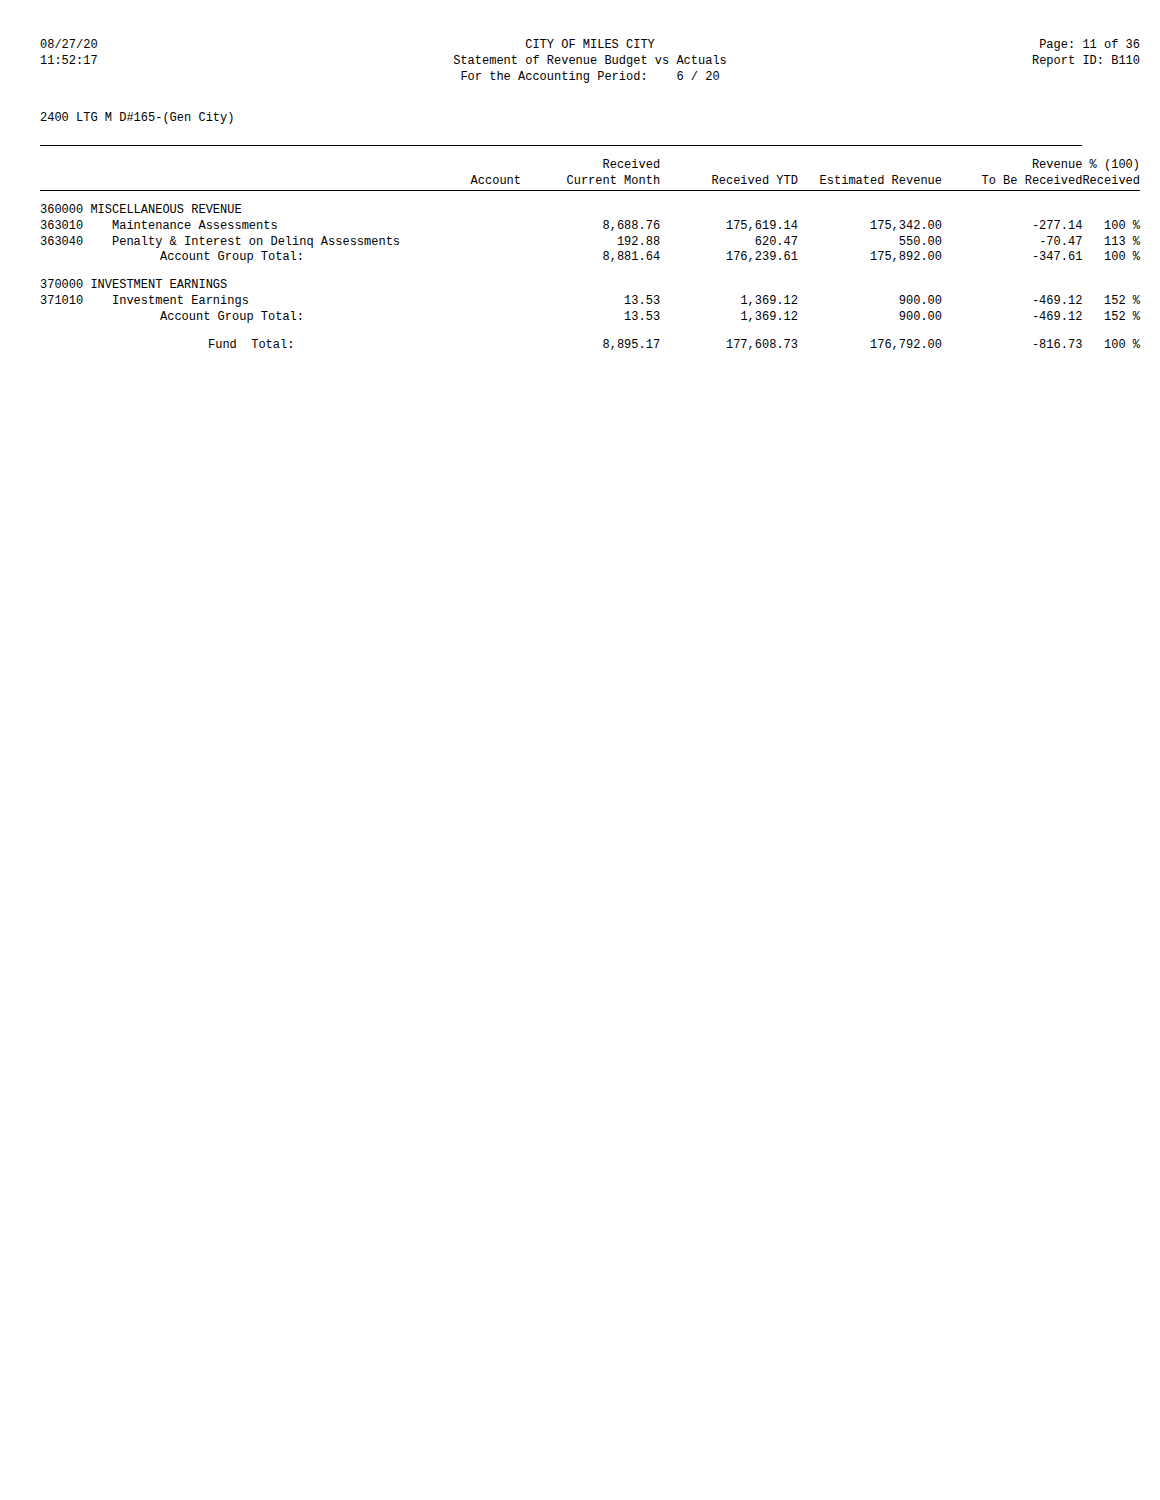| 08/27/20 11:52:17 | CITY OF MILES CITY Statement of Revenue Budget vs Actuals For the Accounting Period: 6 / 20 | Page: 11 of 36 Report ID: B110 |
2400 LTG M D#165-(Gen City)
| | Received | | | Revenue | % (100) |
| --- | --- | --- | --- | --- | --- |
| Account | Current Month | Received YTD | Estimated Revenue | To Be Received | Received |
| 360000 MISCELLANEOUS REVENUE | | | | | |
| 363010 Maintenance Assessments | 8,688.76 | 175,619.14 | 175,342.00 | -277.14 | 100 % |
| 363040 Penalty & Interest on Delinq Assessments | 192.88 | 620.47 | 550.00 | -70.47 | 113 % |
| Account Group Total: | 8,881.64 | 176,239.61 | 175,892.00 | -347.61 | 100 % |
| 370000 INVESTMENT EARNINGS | | | | | |
| 371010 Investment Earnings | 13.53 | 1,369.12 | 900.00 | -469.12 | 152 % |
| Account Group Total: | 13.53 | 1,369.12 | 900.00 | -469.12 | 152 % |
| Fund Total: | 8,895.17 | 177,608.73 | 176,792.00 | -816.73 | 100 % |